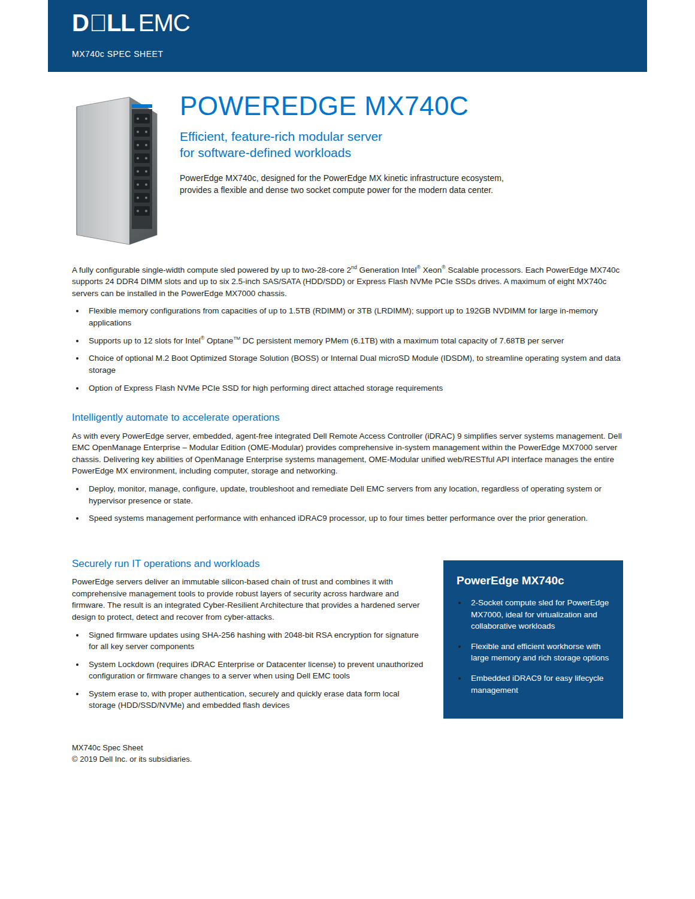D⃠LL EMC
MX740c SPEC SHEET
POWEREDGE MX740C
Efficient, feature-rich modular server
for software-defined workloads
PowerEdge MX740c, designed for the PowerEdge MX kinetic infrastructure ecosystem, provides a flexible and dense two socket compute power for the modern data center.
A fully configurable single-width compute sled powered by up to two-28-core 2nd Generation Intel® Xeon® Scalable processors. Each PowerEdge MX740c supports 24 DDR4 DIMM slots and up to six 2.5-inch SAS/SATA (HDD/SDD) or Express Flash NVMe PCIe SSDs drives. A maximum of eight MX740c servers can be installed in the PowerEdge MX7000 chassis.
Flexible memory configurations from capacities of up to 1.5TB (RDIMM) or 3TB (LRDIMM); support up to 192GB NVDIMM for large in-memory applications
Supports up to 12 slots for Intel® OptaneTM DC persistent memory PMem (6.1TB) with a maximum total capacity of 7.68TB per server
Choice of optional M.2 Boot Optimized Storage Solution (BOSS) or Internal Dual microSD Module (IDSDM), to streamline operating system and data storage
Option of Express Flash NVMe PCIe SSD for high performing direct attached storage requirements
Intelligently automate to accelerate operations
As with every PowerEdge server, embedded, agent-free integrated Dell Remote Access Controller (iDRAC) 9 simplifies server systems management. Dell EMC OpenManage Enterprise – Modular Edition (OME-Modular) provides comprehensive in-system management within the PowerEdge MX7000 server chassis. Delivering key abilities of OpenManage Enterprise systems management, OME-Modular unified web/RESTful API interface manages the entire PowerEdge MX environment, including computer, storage and networking.
Deploy, monitor, manage, configure, update, troubleshoot and remediate Dell EMC servers from any location, regardless of operating system or hypervisor presence or state.
Speed systems management performance with enhanced iDRAC9 processor, up to four times better performance over the prior generation.
Securely run IT operations and workloads
PowerEdge servers deliver an immutable silicon-based chain of trust and combines it with comprehensive management tools to provide robust layers of security across hardware and firmware. The result is an integrated Cyber-Resilient Architecture that provides a hardened server design to protect, detect and recover from cyber-attacks.
Signed firmware updates using SHA-256 hashing with 2048-bit RSA encryption for signature for all key server components
System Lockdown (requires iDRAC Enterprise or Datacenter license) to prevent unauthorized configuration or firmware changes to a server when using Dell EMC tools
System erase to, with proper authentication, securely and quickly erase data form local storage (HDD/SSD/NVMe) and embedded flash devices
PowerEdge MX740c
2-Socket compute sled for PowerEdge MX7000, ideal for virtualization and collaborative workloads
Flexible and efficient workhorse with large memory and rich storage options
Embedded iDRAC9 for easy lifecycle management
MX740c Spec Sheet
© 2019 Dell Inc. or its subsidiaries.